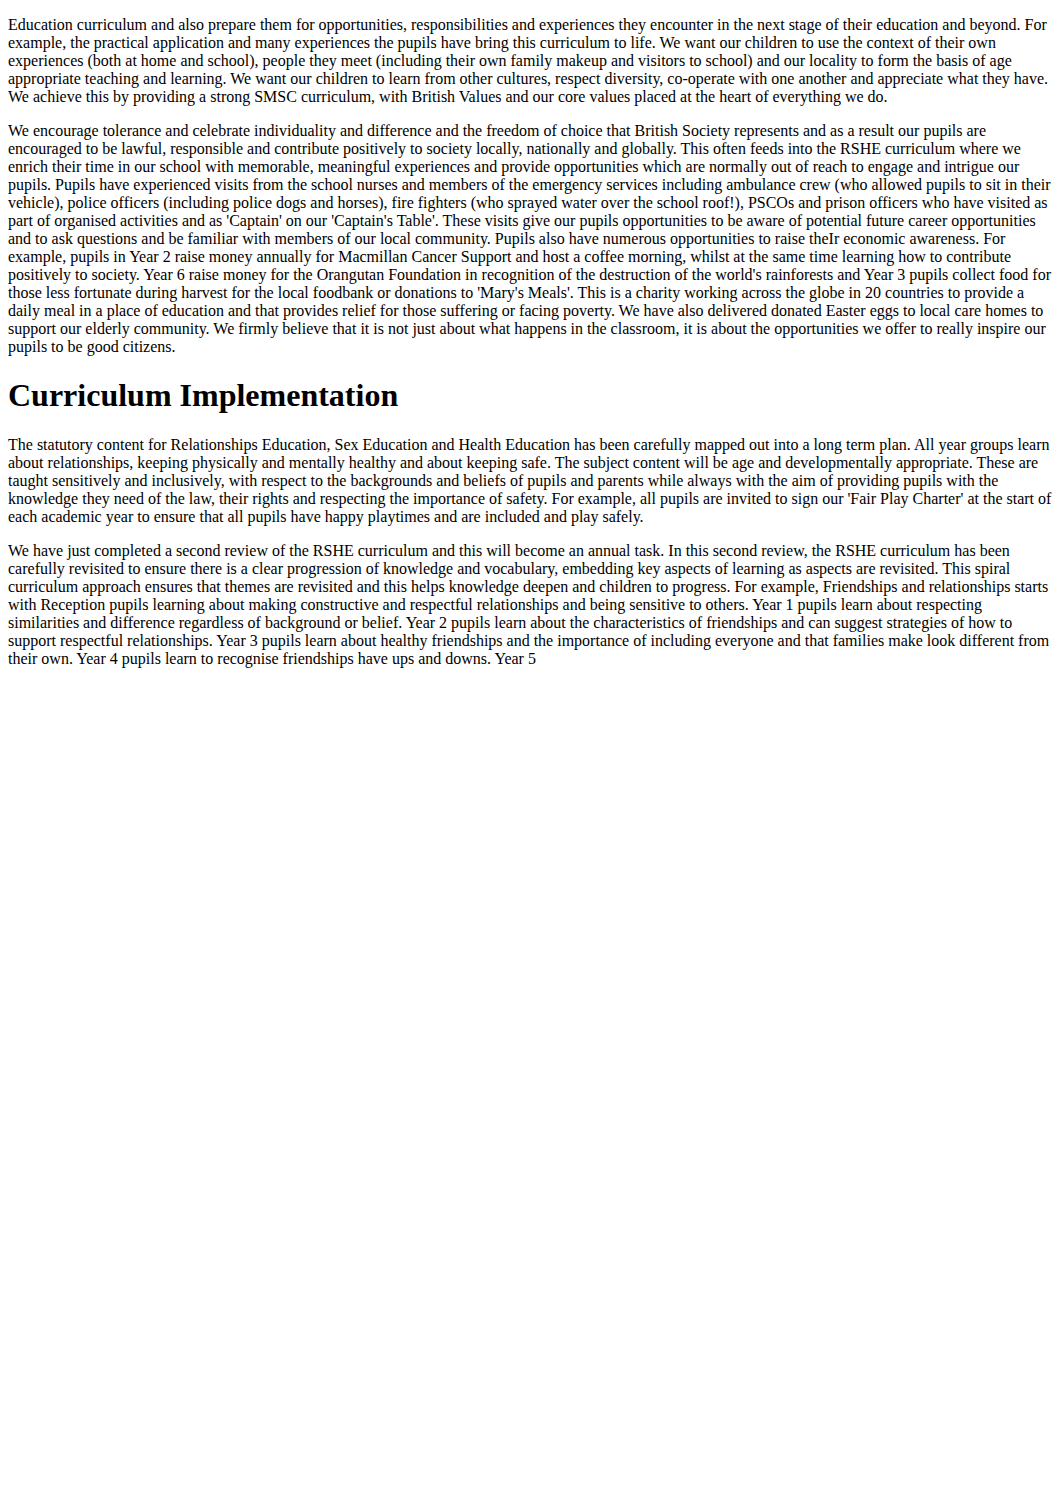Education curriculum and also prepare them for opportunities, responsibilities and experiences they encounter in the next stage of their education and beyond. For example, the practical application and many experiences the pupils have bring this curriculum to life. We want our children to use the context of their own experiences (both at home and school), people they meet (including their own family makeup and visitors to school) and our locality to form the basis of age appropriate teaching and learning. We want our children to learn from other cultures, respect diversity, co-operate with one another and appreciate what they have. We achieve this by providing a strong SMSC curriculum, with British Values and our core values placed at the heart of everything we do.
We encourage tolerance and celebrate individuality and difference and the freedom of choice that British Society represents and as a result our pupils are encouraged to be lawful, responsible and contribute positively to society locally, nationally and globally. This often feeds into the RSHE curriculum where we enrich their time in our school with memorable, meaningful experiences and provide opportunities which are normally out of reach to engage and intrigue our pupils. Pupils have experienced visits from the school nurses and members of the emergency services including ambulance crew (who allowed pupils to sit in their vehicle), police officers (including police dogs and horses), fire fighters (who sprayed water over the school roof!), PSCOs and prison officers who have visited as part of organised activities and as 'Captain' on our 'Captain's Table'. These visits give our pupils opportunities to be aware of potential future career opportunities and to ask questions and be familiar with members of our local community. Pupils also have numerous opportunities to raise theIr economic awareness. For example, pupils in Year 2 raise money annually for Macmillan Cancer Support and host a coffee morning, whilst at the same time learning how to contribute positively to society. Year 6 raise money for the Orangutan Foundation in recognition of the destruction of the world's rainforests and Year 3 pupils collect food for those less fortunate during harvest for the local foodbank or donations to 'Mary's Meals'. This is a charity working across the globe in 20 countries to provide a daily meal in a place of education and that provides relief for those suffering or facing poverty. We have also delivered donated Easter eggs to local care homes to support our elderly community. We firmly believe that it is not just about what happens in the classroom, it is about the opportunities we offer to really inspire our pupils to be good citizens.
Curriculum Implementation
The statutory content for Relationships Education, Sex Education and Health Education has been carefully mapped out into a long term plan. All year groups learn about relationships, keeping physically and mentally healthy and about keeping safe. The subject content will be age and developmentally appropriate. These are taught sensitively and inclusively, with respect to the backgrounds and beliefs of pupils and parents while always with the aim of providing pupils with the knowledge they need of the law, their rights and respecting the importance of safety. For example, all pupils are invited to sign our 'Fair Play Charter' at the start of each academic year to ensure that all pupils have happy playtimes and are included and play safely.
We have just completed a second review of the RSHE curriculum and this will become an annual task. In this second review, the RSHE curriculum has been carefully revisited to ensure there is a clear progression of knowledge and vocabulary, embedding key aspects of learning as aspects are revisited. This spiral curriculum approach ensures that themes are revisited and this helps knowledge deepen and children to progress. For example, Friendships and relationships starts with Reception pupils learning about making constructive and respectful relationships and being sensitive to others. Year 1 pupils learn about respecting similarities and difference regardless of background or belief. Year 2 pupils learn about the characteristics of friendships and can suggest strategies of how to support respectful relationships. Year 3 pupils learn about healthy friendships and the importance of including everyone and that families make look different from their own. Year 4 pupils learn to recognise friendships have ups and downs. Year 5